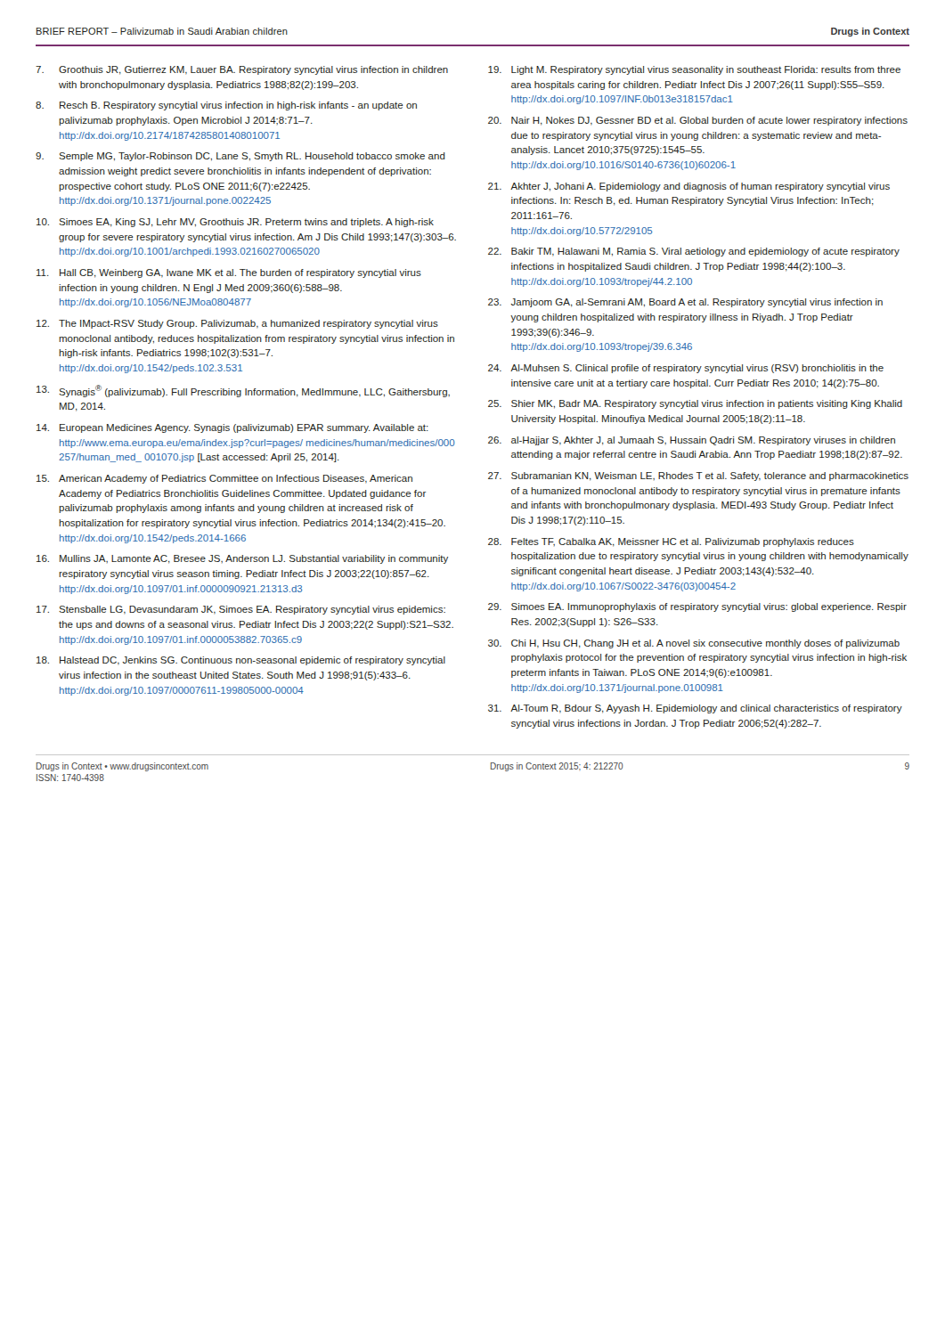BRIEF REPORT – Palivizumab in Saudi Arabian children
Drugs in Context
7. Groothuis JR, Gutierrez KM, Lauer BA. Respiratory syncytial virus infection in children with bronchopulmonary dysplasia. Pediatrics 1988;82(2):199–203.
8. Resch B. Respiratory syncytial virus infection in high-risk infants - an update on palivizumab prophylaxis. Open Microbiol J 2014;8:71–7.
http://dx.doi.org/10.2174/1874285801408010071
9. Semple MG, Taylor-Robinson DC, Lane S, Smyth RL. Household tobacco smoke and admission weight predict severe bronchiolitis in infants independent of deprivation: prospective cohort study. PLoS ONE 2011;6(7):e22425.
http://dx.doi.org/10.1371/journal.pone.0022425
10. Simoes EA, King SJ, Lehr MV, Groothuis JR. Preterm twins and triplets. A high-risk group for severe respiratory syncytial virus infection. Am J Dis Child 1993;147(3):303–6.
http://dx.doi.org/10.1001/archpedi.1993.02160270065020
11. Hall CB, Weinberg GA, Iwane MK et al. The burden of respiratory syncytial virus infection in young children. N Engl J Med 2009;360(6):588–98.
http://dx.doi.org/10.1056/NEJMoa0804877
12. The IMpact-RSV Study Group. Palivizumab, a humanized respiratory syncytial virus monoclonal antibody, reduces hospitalization from respiratory syncytial virus infection in high-risk infants. Pediatrics 1998;102(3):531–7.
http://dx.doi.org/10.1542/peds.102.3.531
13. Synagis® (palivizumab). Full Prescribing Information, MedImmune, LLC, Gaithersburg, MD, 2014.
14. European Medicines Agency. Synagis (palivizumab) EPAR summary. Available at:
http://www.ema.europa.eu/ema/index.jsp?curl=pages/ medicines/human/medicines/000257/human_med_ 001070.jsp [Last accessed: April 25, 2014].
15. American Academy of Pediatrics Committee on Infectious Diseases, American Academy of Pediatrics Bronchiolitis Guidelines Committee. Updated guidance for palivizumab prophylaxis among infants and young children at increased risk of hospitalization for respiratory syncytial virus infection. Pediatrics 2014;134(2):415–20.
http://dx.doi.org/10.1542/peds.2014-1666
16. Mullins JA, Lamonte AC, Bresee JS, Anderson LJ. Substantial variability in community respiratory syncytial virus season timing. Pediatr Infect Dis J 2003;22(10):857–62.
http://dx.doi.org/10.1097/01.inf.0000090921.21313.d3
17. Stensballe LG, Devasundaram JK, Simoes EA. Respiratory syncytial virus epidemics: the ups and downs of a seasonal virus. Pediatr Infect Dis J 2003;22(2 Suppl):S21–S32.
http://dx.doi.org/10.1097/01.inf.0000053882.70365.c9
18. Halstead DC, Jenkins SG. Continuous non-seasonal epidemic of respiratory syncytial virus infection in the southeast United States. South Med J 1998;91(5):433–6.
http://dx.doi.org/10.1097/00007611-199805000-00004
19. Light M. Respiratory syncytial virus seasonality in southeast Florida: results from three area hospitals caring for children. Pediatr Infect Dis J 2007;26(11 Suppl):S55–S59.
http://dx.doi.org/10.1097/INF.0b013e318157dac1
20. Nair H, Nokes DJ, Gessner BD et al. Global burden of acute lower respiratory infections due to respiratory syncytial virus in young children: a systematic review and meta-analysis. Lancet 2010;375(9725):1545–55.
http://dx.doi.org/10.1016/S0140-6736(10)60206-1
21. Akhter J, Johani A. Epidemiology and diagnosis of human respiratory syncytial virus infections. In: Resch B, ed. Human Respiratory Syncytial Virus Infection: InTech; 2011:161–76.
http://dx.doi.org/10.5772/29105
22. Bakir TM, Halawani M, Ramia S. Viral aetiology and epidemiology of acute respiratory infections in hospitalized Saudi children. J Trop Pediatr 1998;44(2):100–3.
http://dx.doi.org/10.1093/tropej/44.2.100
23. Jamjoom GA, al-Semrani AM, Board A et al. Respiratory syncytial virus infection in young children hospitalized with respiratory illness in Riyadh. J Trop Pediatr 1993;39(6):346–9.
http://dx.doi.org/10.1093/tropej/39.6.346
24. Al-Muhsen S. Clinical profile of respiratory syncytial virus (RSV) bronchiolitis in the intensive care unit at a tertiary care hospital. Curr Pediatr Res 2010; 14(2):75–80.
25. Shier MK, Badr MA. Respiratory syncytial virus infection in patients visiting King Khalid University Hospital. Minoufiya Medical Journal 2005;18(2):11–18.
26. al-Hajjar S, Akhter J, al Jumaah S, Hussain Qadri SM. Respiratory viruses in children attending a major referral centre in Saudi Arabia. Ann Trop Paediatr 1998;18(2):87–92.
27. Subramanian KN, Weisman LE, Rhodes T et al. Safety, tolerance and pharmacokinetics of a humanized monoclonal antibody to respiratory syncytial virus in premature infants and infants with bronchopulmonary dysplasia. MEDI-493 Study Group. Pediatr Infect Dis J 1998;17(2):110–15.
28. Feltes TF, Cabalka AK, Meissner HC et al. Palivizumab prophylaxis reduces hospitalization due to respiratory syncytial virus in young children with hemodynamically significant congenital heart disease. J Pediatr 2003;143(4):532–40.
http://dx.doi.org/10.1067/S0022-3476(03)00454-2
29. Simoes EA. Immunoprophylaxis of respiratory syncytial virus: global experience. Respir Res. 2002;3(Suppl 1): S26–S33.
30. Chi H, Hsu CH, Chang JH et al. A novel six consecutive monthly doses of palivizumab prophylaxis protocol for the prevention of respiratory syncytial virus infection in high-risk preterm infants in Taiwan. PLoS ONE 2014;9(6):e100981.
http://dx.doi.org/10.1371/journal.pone.0100981
31. Al-Toum R, Bdour S, Ayyash H. Epidemiology and clinical characteristics of respiratory syncytial virus infections in Jordan. J Trop Pediatr 2006;52(4):282–7.
Drugs in Context • www.drugsincontext.com ISSN: 1740-4398
Drugs in Context 2015; 4: 212270
9